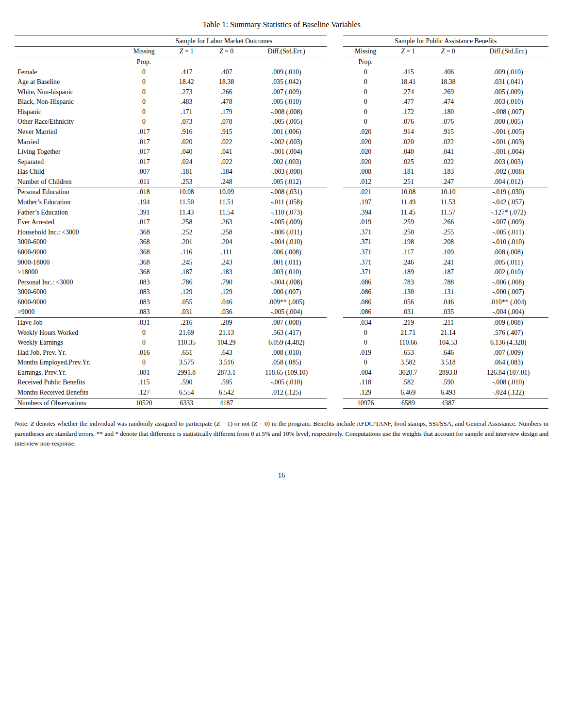Table 1: Summary Statistics of Baseline Variables
| | Sample for Labor Market Outcomes | | Sample for Public Assistance Benefits |
| --- | --- | --- | --- |
| | Missing | Z = 1 | Z = 0 | Diff.(Std.Err.) | | Missing | Z = 1 | Z = 0 | Diff.(Std.Err.) |
| | Prop. | | | | | Prop. | | | |
| Female | 0 | .417 | .407 | .009 (.010) | | 0 | .415 | .406 | .009 (.010) |
| Age at Baseline | 0 | 18.42 | 18.38 | .035 (.042) | | 0 | 18.41 | 18.38 | .031 (.041) |
| White, Non-hispanic | 0 | .273 | .266 | .007 (.009) | | 0 | .274 | .269 | .005 (.009) |
| Black, Non-Hispanic | 0 | .483 | .478 | .005 (.010) | | 0 | .477 | .474 | .003 (.010) |
| Hispanic | 0 | .171 | .179 | -.008 (.008) | | 0 | .172 | .180 | -.008 (.007) |
| Other Race/Ethnicity | 0 | .073 | .078 | -.005 (.005) | | 0 | .076 | .076 | .000 (.005) |
| Never Married | .017 | .916 | .915 | .001 (.006) | | .020 | .914 | .915 | -.001 (.005) |
| Married | .017 | .020 | .022 | -.002 (.003) | | .020 | .020 | .022 | -.001 (.003) |
| Living Together | .017 | .040 | .041 | -.001 (.004) | | .020 | .040 | .041 | -.001 (.004) |
| Separated | .017 | .024 | .022 | .002 (.003) | | .020 | .025 | .022 | .003 (.003) |
| Has Child | .007 | .181 | .184 | -.003 (.008) | | .008 | .181 | .183 | -.002 (.008) |
| Number of Children | .011 | .253 | .248 | .005 (.012) | | .012 | .251 | .247 | .004 (.012) |
| Personal Education | .018 | 10.08 | 10.09 | -.008 (.031) | | .021 | 10.08 | 10.10 | -.019 (.030) |
| Mother’s Education | .194 | 11.50 | 11.51 | -.011 (.058) | | .197 | 11.49 | 11.53 | -.042 (.057) |
| Father’s Education | .391 | 11.43 | 11.54 | -.110 (.073) | | .394 | 11.45 | 11.57 | -.127* (.072) |
| Ever Arrested | .017 | .258 | .263 | -.005 (.009) | | .019 | .259 | .266 | -.007 (.009) |
| Household Inc.: <3000 | .368 | .252 | .258 | -.006 (.011) | | .371 | .250 | .255 | -.005 (.011) |
| 3000-6000 | .368 | .201 | .204 | -.004 (.010) | | .371 | .198 | .208 | -.010 (.010) |
| 6000-9000 | .368 | .116 | .111 | .006 (.008) | | .371 | .117 | .109 | .008 (.008) |
| 9000-18000 | .368 | .245 | .243 | .001 (.011) | | .371 | .246 | .241 | .005 (.011) |
| >18000 | .368 | .187 | .183 | .003 (.010) | | .371 | .189 | .187 | .002 (.010) |
| Personal Inc.: <3000 | .083 | .786 | .790 | -.004 (.008) | | .086 | .783 | .788 | -.006 (.008) |
| 3000-6000 | .083 | .129 | .129 | .000 (.007) | | .086 | .130 | .131 | -.000 (.007) |
| 6000-9000 | .083 | .055 | .046 | .009** (.005) | | .086 | .056 | .046 | .010** (.004) |
| >9000 | .083 | .031 | .036 | -.005 (.004) | | .086 | .031 | .035 | -.004 (.004) |
| Have Job | .031 | .216 | .209 | .007 (.008) | | .034 | .219 | .211 | .009 (.008) |
| Weekly Hours Worked | 0 | 21.69 | 21.13 | .563 (.417) | | 0 | 21.71 | 21.14 | .576 (.407) |
| Weekly Earnings | 0 | 110.35 | 104.29 | 6.059 (4.482) | | 0 | 110.66 | 104.53 | 6.136 (4.328) |
| Had Job, Prev. Yr. | .016 | .651 | .643 | .008 (.010) | | .019 | .653 | .646 | .007 (.009) |
| Months Employed,Prev.Yr. | 0 | 3.575 | 3.516 | .058 (.085) | | 0 | 3.582 | 3.518 | .064 (.083) |
| Earnings, Prev.Yr. | .081 | 2991.8 | 2873.1 | 118.65 (109.10) | | .084 | 3020.7 | 2893.8 | 126.84 (107.01) |
| Received Public Benefits | .115 | .590 | .595 | -.005 (.010) | | .118 | .582 | .590 | -.008 (.010) |
| Months Received Benefits | .127 | 6.554 | 6.542 | .012 (.125) | | .129 | 6.469 | 6.493 | -.024 (.122) |
| Numbers of Observations | 10520 | 6333 | 4187 | | | 10976 | 6589 | 4387 | |
Note: Z denotes whether the individual was randomly assigned to participate (Z = 1) or not (Z = 0) in the program. Benefits include AFDC/TANF, food stamps, SSI/SSA, and General Assistance. Numbers in parentheses are standard errors. ** and * denote that difference is statistically different from 0 at 5% and 10% level, respectively. Computations use the weights that account for sample and interview design and interview non-response.
16